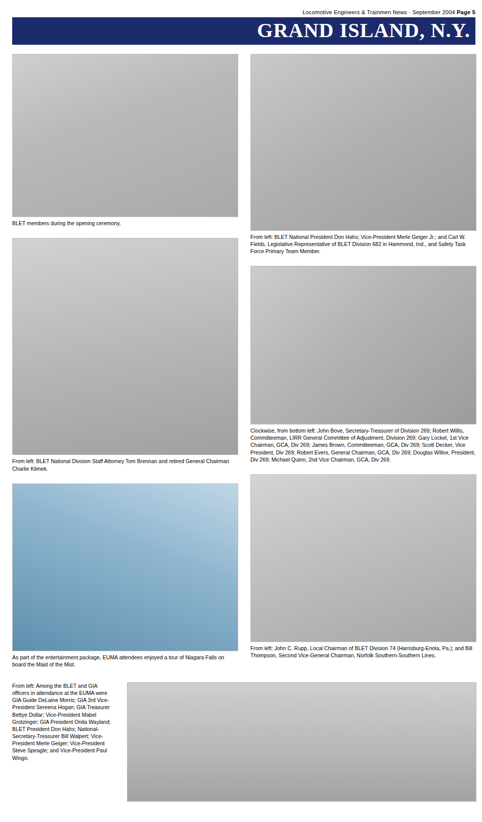Locomotive Engineers & Trainmen News · September 2004 Page 5
GRAND ISLAND, N.Y.
BLET members during the opening ceremony.
From left: BLET National Division Staff Attorney Tom Brennan and retired General Chairman Charlie Klimek.
As part of the entertainment package, EUMA attendees enjoyed a tour of Niagara Falls on board the Maid of the Mist.
From left: BLET National President Don Hahs; Vice-President Merle Geiger Jr.; and Carl W. Fields, Legislative Representative of BLET Division 682 in Hammond, Ind., and Safety Task Force Primary Team Member.
Clockwise, from bottom left: John Bove, Secretary-Treasurer of Division 269; Robert Willis, Committeeman, LIRR General Committee of Adjustment, Division 269; Gary Lockel, 1st Vice Chairman, GCA, Div 269; James Brown, Committeeman, GCA, Div 269; Scott Decker, Vice President, Div 269; Robert Evers, General Chairman, GCA, Div 269; Douglas Willox, President, Div 269; Michael Quinn, 2nd Vice Chairman, GCA, Div 269.
From left: John C. Rupp, Local Chairman of BLET Division 74 (Harrisburg-Enola, Pa.); and Bill Thompson, Second Vice-General Chairman, Norfolk Southern-Southern Lines.
From left: Among the BLET and GIA officers in attendance at the EUMA were GIA Guide DeLaine Morris; GIA 3rd Vice-President Sereena Hogan; GIA Treasurer Bettye Dollar; Vice-President Mabel Grotzinger; GIA President Onita Wayland; BLET President Don Hahs; National-Secretary-Treasurer Bill Walpert; Vice-President Merle Geiger; Vice-President Steve Speagle; and Vice-President Paul Wingo.